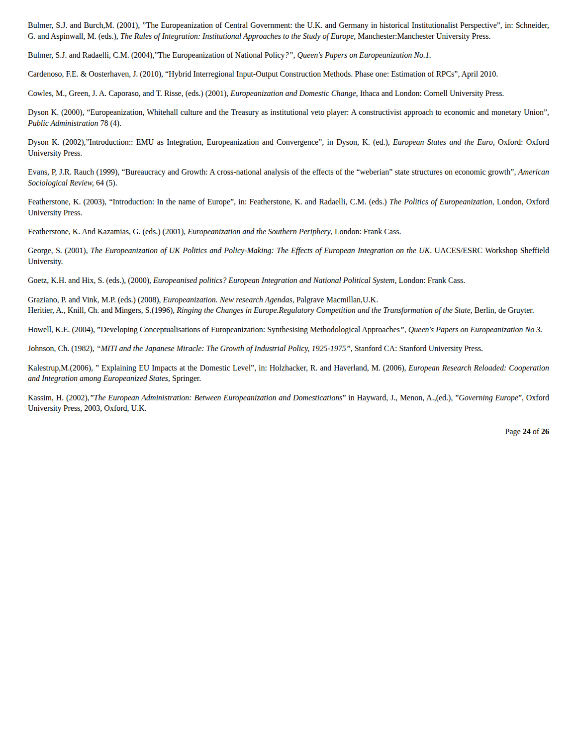Bulmer, S.J. and Burch,M. (2001), ”The Europeanization of Central Government: the U.K. and Germany in historical Institutionalist Perspective”, in: Schneider, G. and Aspinwall, M. (eds.), The Rules of Integration: Institutional Approaches to the Study of Europe, Manchester:Manchester University Press.
Bulmer, S.J. and Radaelli, C.M. (2004),”The Europeanization of National Policy?”, Queen's Papers on Europeanization No.1.
Cardenoso, F.E. & Oosterhaven, J. (2010), “Hybrid Interregional Input-Output Construction Methods. Phase one: Estimation of RPCs”, April 2010.
Cowles, M., Green, J. A. Caporaso, and T. Risse, (eds.) (2001), Europeanization and Domestic Change, Ithaca and London: Cornell University Press.
Dyson K. (2000), “Europeanization, Whitehall culture and the Treasury as institutional veto player: A constructivist approach to economic and monetary Union”, Public Administration 78 (4).
Dyson K. (2002),”Introduction:: EMU as Integration, Europeanization and Convergence”, in Dyson, K. (ed.), European States and the Euro, Oxford: Oxford University Press.
Evans, P, J.R. Rauch (1999), “Bureaucracy and Growth: A cross-national analysis of the effects of the “weberian” state structures on economic growth”, American Sociological Review, 64 (5).
Featherstone, K. (2003), “Introduction: In the name of Europe”, in: Featherstone, K. and Radaelli, C.M. (eds.) The Politics of Europeanization, London, Oxford University Press.
Featherstone, K. And Kazamias, G. (eds.) (2001), Europeanization and the Southern Periphery, London: Frank Cass.
George, S. (2001), The Europeanization of UK Politics and Policy-Making: The Effects of European Integration on the UK. UACES/ESRC Workshop Sheffield University.
Goetz, K.H. and Hix, S. (eds.), (2000), Europeanised politics? European Integration and National Political System, London: Frank Cass.
Graziano, P. and Vink, M.P. (eds.) (2008), Europeanization. New research Agendas, Palgrave Macmillan,U.K.
Heritier, A., Knill, Ch. and Mingers, S.(1996), Ringing the Changes in Europe.Regulatory Competition and the Transformation of the State, Berlin, de Gruyter.
Howell, K.E. (2004), ”Developing Conceptualisations of Europeanization: Synthesising Methodological Approaches”, Queen's Papers on Europeanization No 3.
Johnson, Ch. (1982), “MITI and the Japanese Miracle: The Growth of Industrial Policy, 1925-1975”, Stanford CA: Stanford University Press.
Kalestrup,M.(2006), ” Explaining EU Impacts at the Domestic Level”, in: Holzhacker, R. and Haverland, M. (2006), European Research Reloaded: Cooperation and Integration among Europeanized States, Springer.
Kassim, H. (2002),”The European Administration: Between Europeanization and Domestications” in Hayward, J., Menon, A.,(ed.), ”Governing Europe”, Oxford University Press, 2003, Oxford, U.K.
Page 24 of 26